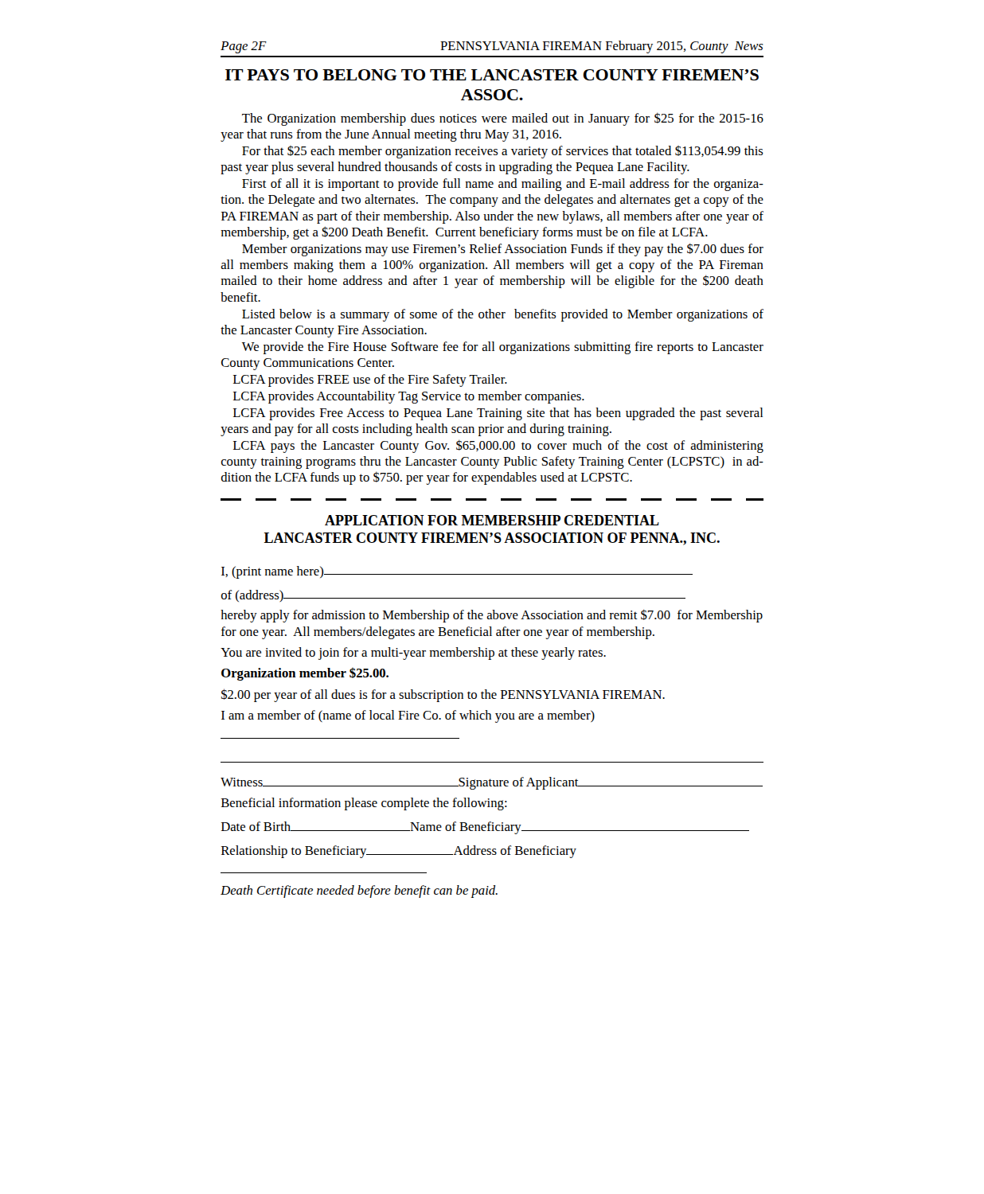Page 2F PENNSYLVANIA FIREMAN February 2015, County News
IT PAYS TO BELONG TO THE LANCASTER COUNTY FIREMEN’S ASSOC.
The Organization membership dues notices were mailed out in January for $25 for the 2015-16 year that runs from the June Annual meeting thru May 31, 2016.
For that $25 each member organization receives a variety of services that totaled $113,054.99 this past year plus several hundred thousands of costs in upgrading the Pequea Lane Facility.
First of all it is important to provide full name and mailing and E-mail address for the organization. the Delegate and two alternates. The company and the delegates and alternates get a copy of the PA FIREMAN as part of their membership. Also under the new bylaws, all members after one year of membership, get a $200 Death Benefit. Current beneficiary forms must be on file at LCFA.
Member organizations may use Firemen’s Relief Association Funds if they pay the $7.00 dues for all members making them a 100% organization. All members will get a copy of the PA Fireman mailed to their home address and after 1 year of membership will be eligible for the $200 death benefit.
Listed below is a summary of some of the other benefits provided to Member organizations of the Lancaster County Fire Association.
We provide the Fire House Software fee for all organizations submitting fire reports to Lancaster County Communications Center.
LCFA provides FREE use of the Fire Safety Trailer.
LCFA provides Accountability Tag Service to member companies.
LCFA provides Free Access to Pequea Lane Training site that has been upgraded the past several years and pay for all costs including health scan prior and during training.
LCFA pays the Lancaster County Gov. $65,000.00 to cover much of the cost of administering county training programs thru the Lancaster County Public Safety Training Center (LCPSTC) in addition the LCFA funds up to $750. per year for expendables used at LCPSTC.
APPLICATION FOR MEMBERSHIP CREDENTIAL LANCASTER COUNTY FIREMEN’S ASSOCIATION OF PENNA., INC.
I, (print name here)
of (address)
hereby apply for admission to Membership of the above Association and remit $7.00 for Membership for one year. All members/delegates are Beneficial after one year of membership.
You are invited to join for a multi-year membership at these yearly rates.
Organization member $25.00.
$2.00 per year of all dues is for a subscription to the PENNSYLVANIA FIREMAN.
I am a member of (name of local Fire Co. of which you are a member)
Witness Signature of Applicant
Beneficial information please complete the following:
Date of Birth Name of Beneficiary
Relationship to Beneficiary Address of Beneficiary
Death Certificate needed before benefit can be paid.